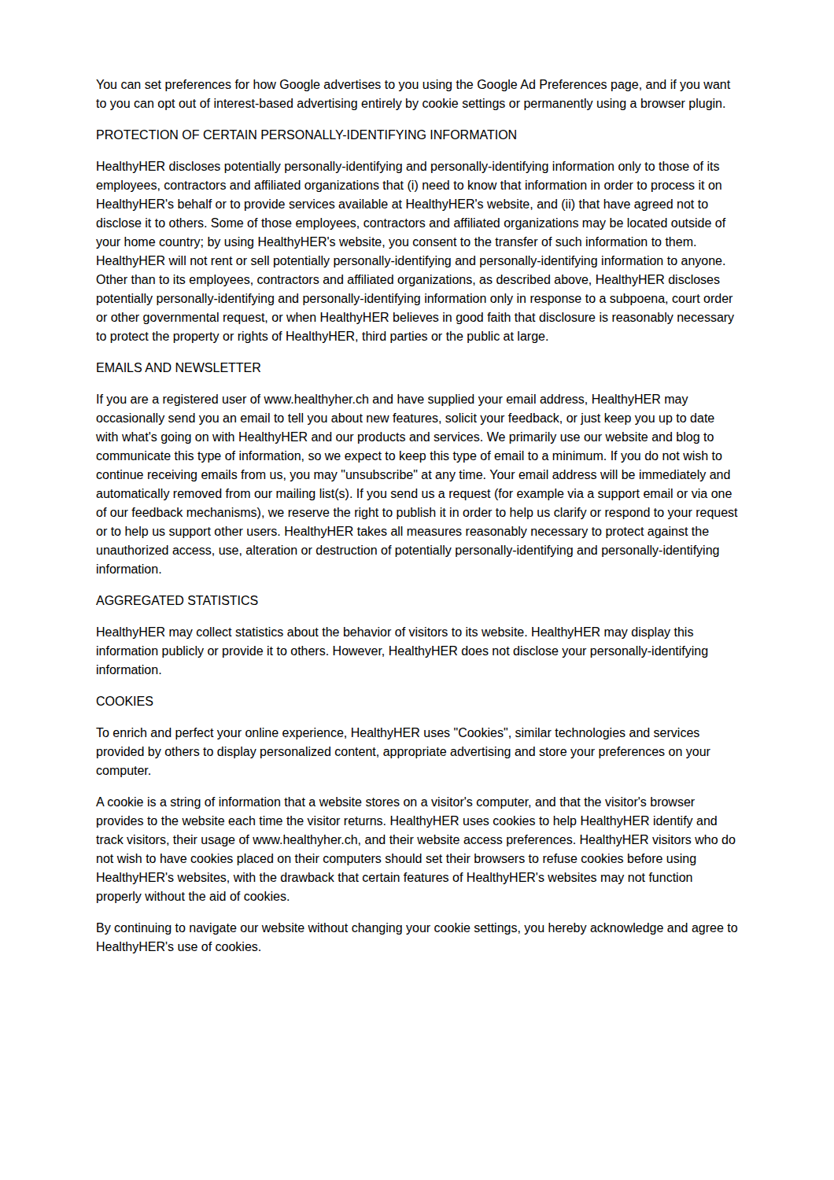You can set preferences for how Google advertises to you using the Google Ad Preferences page, and if you want to you can opt out of interest-based advertising entirely by cookie settings or permanently using a browser plugin.
Protection of certain personally-identifying information
HealthyHER discloses potentially personally-identifying and personally-identifying information only to those of its employees, contractors and affiliated organizations that (i) need to know that information in order to process it on HealthyHER's behalf or to provide services available at HealthyHER's website, and (ii) that have agreed not to disclose it to others. Some of those employees, contractors and affiliated organizations may be located outside of your home country; by using HealthyHER's website, you consent to the transfer of such information to them. HealthyHER will not rent or sell potentially personally-identifying and personally-identifying information to anyone. Other than to its employees, contractors and affiliated organizations, as described above, HealthyHER discloses potentially personally-identifying and personally-identifying information only in response to a subpoena, court order or other governmental request, or when HealthyHER believes in good faith that disclosure is reasonably necessary to protect the property or rights of HealthyHER, third parties or the public at large.
Emails and newsletter
If you are a registered user of www.healthyher.ch and have supplied your email address, HealthyHER may occasionally send you an email to tell you about new features, solicit your feedback, or just keep you up to date with what's going on with HealthyHER and our products and services. We primarily use our website and blog to communicate this type of information, so we expect to keep this type of email to a minimum. If you do not wish to continue receiving emails from us, you may "unsubscribe" at any time. Your email address will be immediately and automatically removed from our mailing list(s). If you send us a request (for example via a support email or via one of our feedback mechanisms), we reserve the right to publish it in order to help us clarify or respond to your request or to help us support other users. HealthyHER takes all measures reasonably necessary to protect against the unauthorized access, use, alteration or destruction of potentially personally-identifying and personally-identifying information.
Aggregated statistics
HealthyHER may collect statistics about the behavior of visitors to its website. HealthyHER may display this information publicly or provide it to others. However, HealthyHER does not disclose your personally-identifying information.
Cookies
To enrich and perfect your online experience, HealthyHER uses "Cookies", similar technologies and services provided by others to display personalized content, appropriate advertising and store your preferences on your computer.
A cookie is a string of information that a website stores on a visitor's computer, and that the visitor's browser provides to the website each time the visitor returns. HealthyHER uses cookies to help HealthyHER identify and track visitors, their usage of www.healthyher.ch, and their website access preferences. HealthyHER visitors who do not wish to have cookies placed on their computers should set their browsers to refuse cookies before using HealthyHER's websites, with the drawback that certain features of HealthyHER's websites may not function properly without the aid of cookies.
By continuing to navigate our website without changing your cookie settings, you hereby acknowledge and agree to HealthyHER's use of cookies.